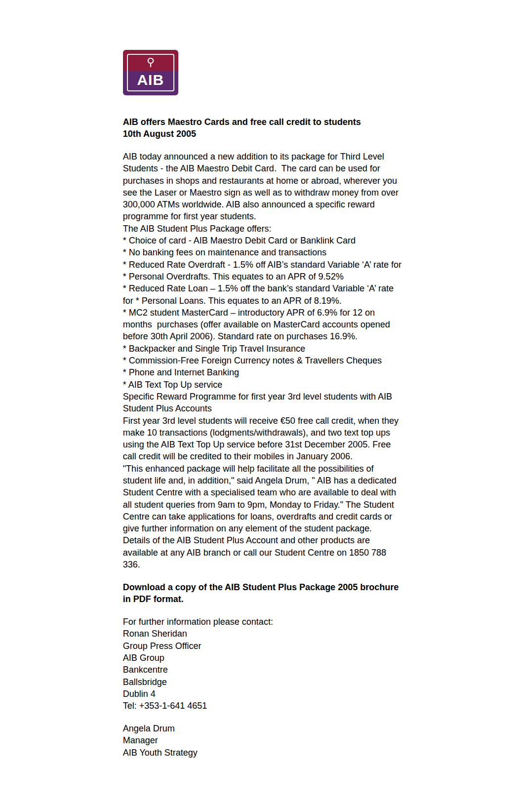⚲
AIB
AIB offers Maestro Cards and free call credit to students 10th August 2005
AIB today announced a new addition to its package for Third Level Students - the AIB Maestro Debit Card. The card can be used for purchases in shops and restaurants at home or abroad, wherever you see the Laser or Maestro sign as well as to withdraw money from over 300,000 ATMs worldwide. AIB also announced a specific reward programme for first year students.
The AIB Student Plus Package offers:
* Choice of card - AIB Maestro Debit Card or Banklink Card
* No banking fees on maintenance and transactions
* Reduced Rate Overdraft - 1.5% off AIB’s standard Variable ‘A’ rate for * Personal Overdrafts. This equates to an APR of 9.52%
* Reduced Rate Loan – 1.5% off the bank’s standard Variable ‘A’ rate for * Personal Loans. This equates to an APR of 8.19%.
* MC2 student MasterCard – introductory APR of 6.9% for 12 on months purchases (offer available on MasterCard accounts opened before 30th April 2006). Standard rate on purchases 16.9%.
* Backpacker and Single Trip Travel Insurance
* Commission-Free Foreign Currency notes & Travellers Cheques
* Phone and Internet Banking
* AIB Text Top Up service
Specific Reward Programme for first year 3rd level students with AIB Student Plus Accounts
First year 3rd level students will receive €50 free call credit, when they make 10 transactions (lodgments/withdrawals), and two text top ups using the AIB Text Top Up service before 31st December 2005. Free call credit will be credited to their mobiles in January 2006.
"This enhanced package will help facilitate all the possibilities of student life and, in addition," said Angela Drum, " AIB has a dedicated Student Centre with a specialised team who are available to deal with all student queries from 9am to 9pm, Monday to Friday." The Student Centre can take applications for loans, overdrafts and credit cards or give further information on any element of the student package.
Details of the AIB Student Plus Account and other products are available at any AIB branch or call our Student Centre on 1850 788 336.
Download a copy of the AIB Student Plus Package 2005 brochure in PDF format.
For further information please contact:
Ronan Sheridan
Group Press Officer
AIB Group
Bankcentre
Ballsbridge
Dublin 4
Tel: +353-1-641 4651
Angela Drum
Manager
AIB Youth Strategy